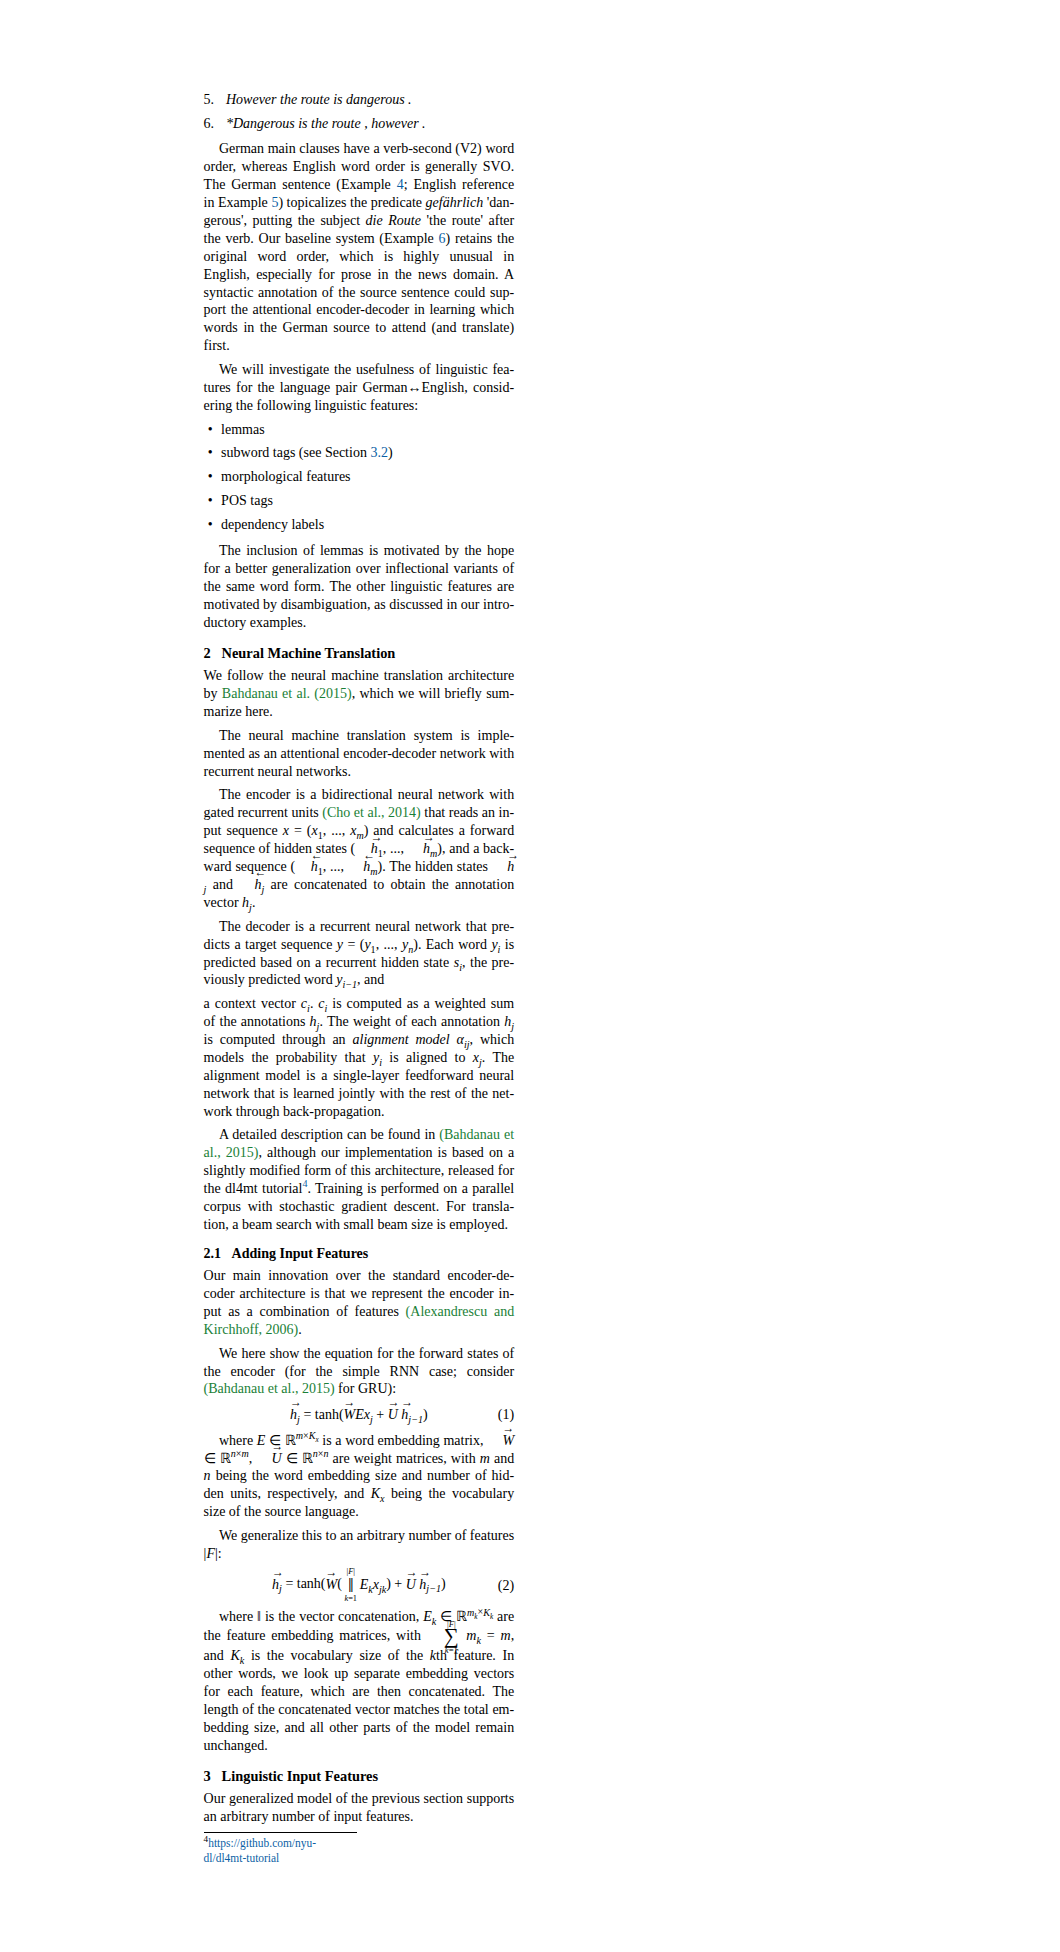However the route is dangerous .
*Dangerous is the route , however .
German main clauses have a verb-second (V2) word order, whereas English word order is generally SVO. The German sentence (Example 4; English reference in Example 5) topicalizes the predicate gefährlich 'dangerous', putting the subject die Route 'the route' after the verb. Our baseline system (Example 6) retains the original word order, which is highly unusual in English, especially for prose in the news domain. A syntactic annotation of the source sentence could support the attentional encoder-decoder in learning which words in the German source to attend (and translate) first.
We will investigate the usefulness of linguistic features for the language pair German↔English, considering the following linguistic features:
lemmas
subword tags (see Section 3.2)
morphological features
POS tags
dependency labels
The inclusion of lemmas is motivated by the hope for a better generalization over inflectional variants of the same word form. The other linguistic features are motivated by disambiguation, as discussed in our introductory examples.
2 Neural Machine Translation
We follow the neural machine translation architecture by Bahdanau et al. (2015), which we will briefly summarize here.
The neural machine translation system is implemented as an attentional encoder-decoder network with recurrent neural networks.
The encoder is a bidirectional neural network with gated recurrent units (Cho et al., 2014) that reads an input sequence x = (x1, ..., xm) and calculates a forward sequence of hidden states (→h1, ..., →hm), and a backward sequence (←h1, ..., ←hm). The hidden states →hj and ←hj are concatenated to obtain the annotation vector hj.
The decoder is a recurrent neural network that predicts a target sequence y = (y1, ..., yn). Each word yi is predicted based on a recurrent hidden state si, the previously predicted word yi−1, and
a context vector ci. ci is computed as a weighted sum of the annotations hj. The weight of each annotation hj is computed through an alignment model αij, which models the probability that yi is aligned to xj. The alignment model is a single-layer feedforward neural network that is learned jointly with the rest of the network through back-propagation.
A detailed description can be found in (Bahdanau et al., 2015), although our implementation is based on a slightly modified form of this architecture, released for the dl4mt tutorial4. Training is performed on a parallel corpus with stochastic gradient descent. For translation, a beam search with small beam size is employed.
2.1 Adding Input Features
Our main innovation over the standard encoder-decoder architecture is that we represent the encoder input as a combination of features (Alexandrescu and Kirchhoff, 2006).
We here show the equation for the forward states of the encoder (for the simple RNN case; consider (Bahdanau et al., 2015) for GRU):
→hj = tanh(→W Exj + →U →hj−1) (1)
where E ∈ ℝm×Kx is a word embedding matrix, →W ∈ ℝn×m, →U ∈ ℝn×n are weight matrices, with m and n being the word embedding size and number of hidden units, respectively, and Kx being the vocabulary size of the source language.
We generalize this to an arbitrary number of features |F|:
→hj = tanh(→W( |F|‖k=1 Ekxjk) + →U →hj−1) (2)
where ‖ is the vector concatenation, Ek ∈ ℝmk×Kk are the feature embedding matrices, with |F|∑k=1 mk = m, and Kk is the vocabulary size of the kth feature. In other words, we look up separate embedding vectors for each feature, which are then concatenated. The length of the concatenated vector matches the total embedding size, and all other parts of the model remain unchanged.
3 Linguistic Input Features
Our generalized model of the previous section supports an arbitrary number of input features.
4https://github.com/nyu-dl/dl4mt-tutorial